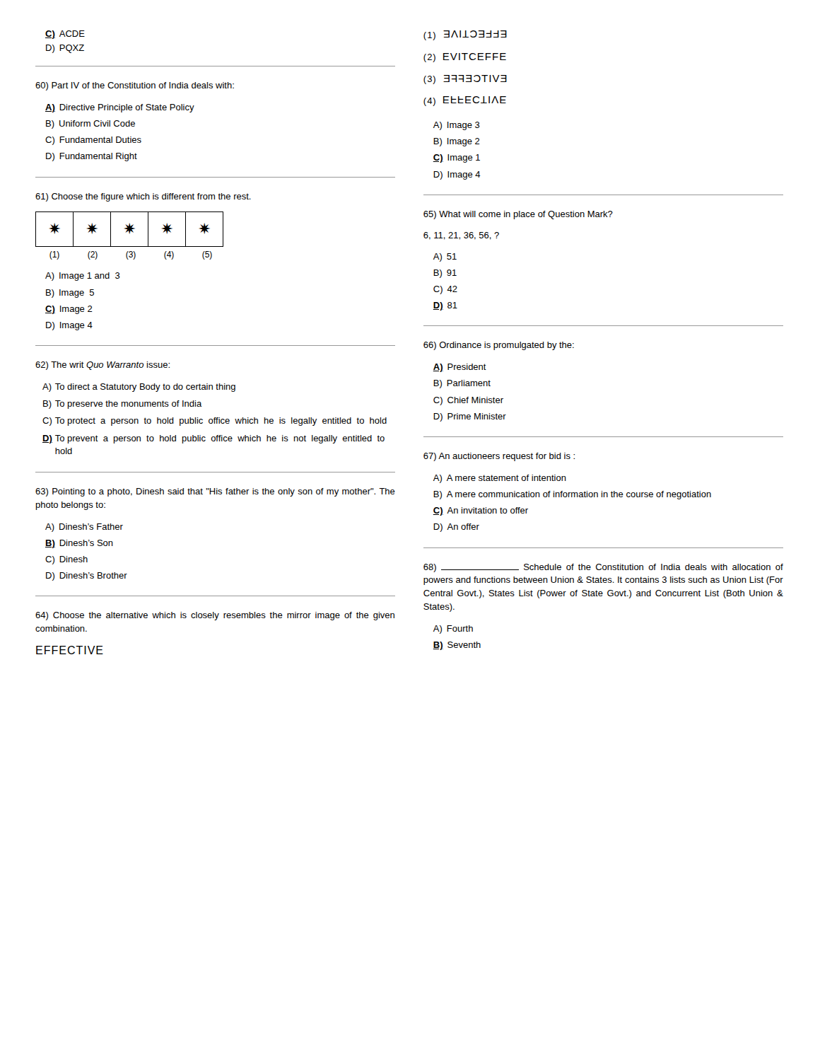C) ACDE
D) PQXZ
60) Part IV of the Constitution of India deals with:
A) Directive Principle of State Policy
B) Uniform Civil Code
C) Fundamental Duties
D) Fundamental Right
61) Choose the figure which is different from the rest.
✷
✷
✷
✷
✷
(1)(2)(3)(4)(5)
A) Image 1 and 3
B) Image 5
C) Image 2
D) Image 4
62) The writ Quo Warranto issue:
| A) | To direct a Statutory Body to do certain thing |
| B) | To preserve the monuments of India |
| C) | To protect a person to hold public office which he is legally entitled to hold |
| D) | To prevent a person to hold public office which he is not legally entitled to hold |
63) Pointing to a photo, Dinesh said that "His father is the only son of my mother". The photo belongs to:
A) Dinesh’s Father
B) Dinesh’s Son
C) Dinesh
D) Dinesh’s Brother
64) Choose the alternative which is closely resembles the mirror image of the given combination.
EFFECTIVE
(1) EFFECTIVE
(2) EVITCEFFE
(3) EVITCEFFE
(4) EFFECTIVE
A) Image 3
B) Image 2
C) Image 1
D) Image 4
65) What will come in place of Question Mark?
6, 11, 21, 36, 56, ?
A) 51
B) 91
C) 42
D) 81
66) Ordinance is promulgated by the:
A) President
B) Parliament
C) Chief Minister
D) Prime Minister
67) An auctioneers request for bid is :
A) A mere statement of intention
B) A mere communication of information in the course of negotiation
C) An invitation to offer
D) An offer
68) Schedule of the Constitution of India deals with allocation of powers and functions between Union & States. It contains 3 lists such as Union List (For Central Govt.), States List (Power of State Govt.) and Concurrent List (Both Union & States).
A) Fourth
B) Seventh